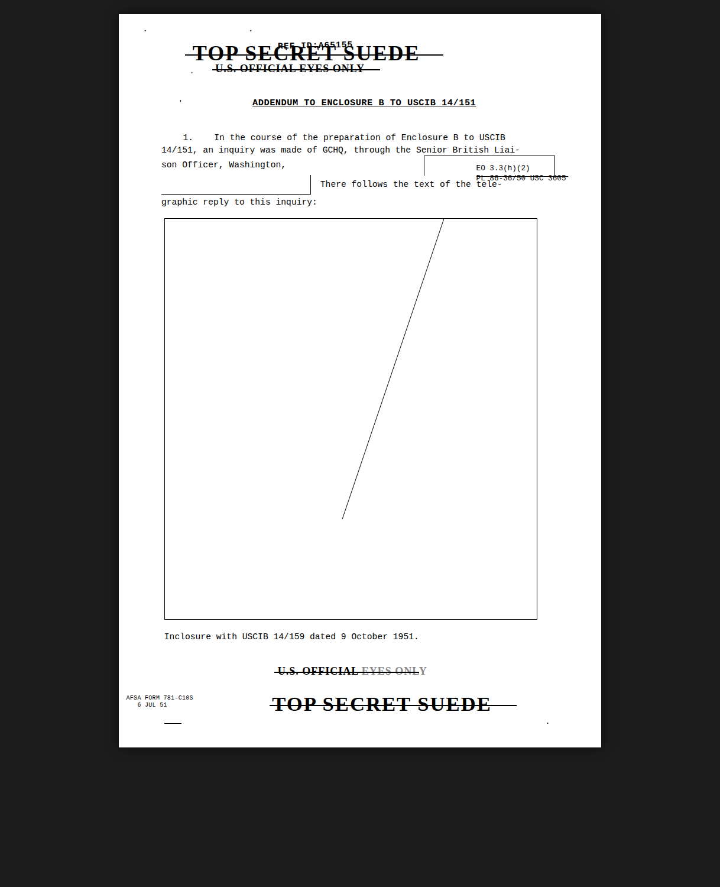· ·
TOP SECRET SUEDE
REF ID:A65155
U.S. OFFICIAL EYES ONLY
·
'
ADDENDUM TO ENCLOSURE B TO USCIB 14/151
1. In the course of the preparation of Enclosure B to USCIB
14/151, an inquiry was made of GCHQ, through the Senior British Liai-
son Officer, Washington,
There follows the text of the tele-
graphic reply to this inquiry:
EO 3.3(h)(2)
PL 86-36/50 USC 3605
Inclosure with USCIB 14/159 dated 9 October 1951.
U.S. OFFICIAL EYES ONLY
TOP SECRET SUEDE
AFSA FORM 781-C10S
6 JUL 51
·